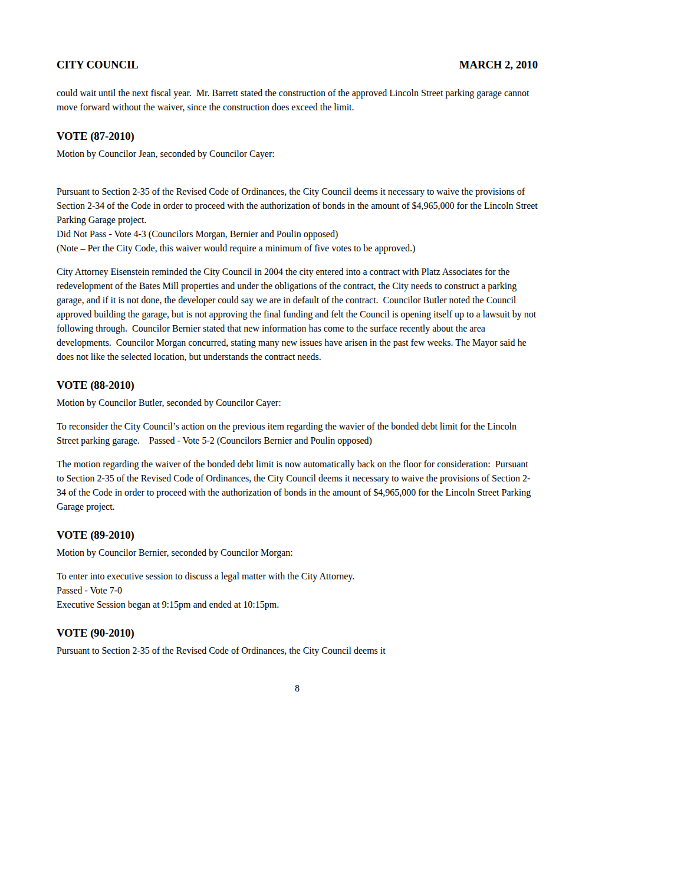CITY COUNCIL
MARCH 2, 2010
could wait until the next fiscal year. Mr. Barrett stated the construction of the approved Lincoln Street parking garage cannot move forward without the waiver, since the construction does exceed the limit.
VOTE (87-2010)
Motion by Councilor Jean, seconded by Councilor Cayer:
Pursuant to Section 2-35 of the Revised Code of Ordinances, the City Council deems it necessary to waive the provisions of Section 2-34 of the Code in order to proceed with the authorization of bonds in the amount of $4,965,000 for the Lincoln Street Parking Garage project.
Did Not Pass - Vote 4-3 (Councilors Morgan, Bernier and Poulin opposed)
(Note – Per the City Code, this waiver would require a minimum of five votes to be approved.)
City Attorney Eisenstein reminded the City Council in 2004 the city entered into a contract with Platz Associates for the redevelopment of the Bates Mill properties and under the obligations of the contract, the City needs to construct a parking garage, and if it is not done, the developer could say we are in default of the contract. Councilor Butler noted the Council approved building the garage, but is not approving the final funding and felt the Council is opening itself up to a lawsuit by not following through. Councilor Bernier stated that new information has come to the surface recently about the area developments. Councilor Morgan concurred, stating many new issues have arisen in the past few weeks. The Mayor said he does not like the selected location, but understands the contract needs.
VOTE (88-2010)
Motion by Councilor Butler, seconded by Councilor Cayer:
To reconsider the City Council’s action on the previous item regarding the wavier of the bonded debt limit for the Lincoln Street parking garage. Passed - Vote 5-2 (Councilors Bernier and Poulin opposed)
The motion regarding the waiver of the bonded debt limit is now automatically back on the floor for consideration: Pursuant to Section 2-35 of the Revised Code of Ordinances, the City Council deems it necessary to waive the provisions of Section 2-34 of the Code in order to proceed with the authorization of bonds in the amount of $4,965,000 for the Lincoln Street Parking Garage project.
VOTE (89-2010)
Motion by Councilor Bernier, seconded by Councilor Morgan:
To enter into executive session to discuss a legal matter with the City Attorney.
Passed - Vote 7-0
Executive Session began at 9:15pm and ended at 10:15pm.
VOTE (90-2010)
Pursuant to Section 2-35 of the Revised Code of Ordinances, the City Council deems it
8